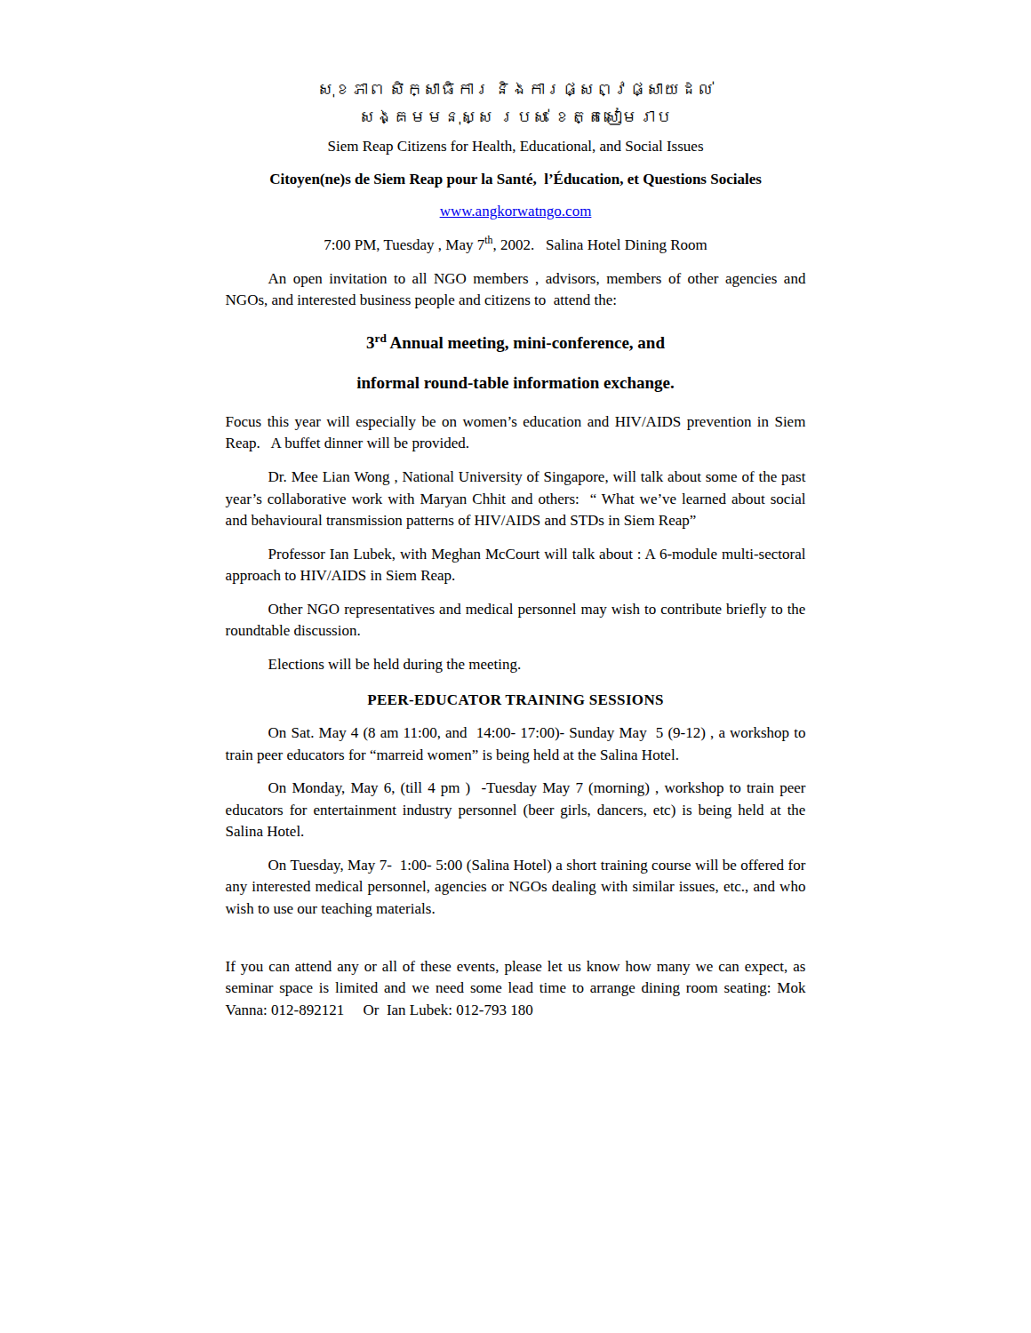សុខភាព សិក្សាធិការ និងការផ្សព្វផ្សាយដល់ សង្គមមនុស្ស របស់ ខេត្តសៀមរាប
Siem Reap Citizens for Health, Educational, and Social Issues
Citoyen(ne)s de Siem Reap pour la Santé, l’Éducation, et Questions Sociales
www.angkorwatngo.com
7:00 PM, Tuesday , May 7th, 2002. Salina Hotel Dining Room
An open invitation to all NGO members , advisors, members of other agencies and NGOs, and interested business people and citizens to attend the:
3rd Annual meeting, mini-conference, and informal round-table information exchange.
Focus this year will especially be on women’s education and HIV/AIDS prevention in Siem Reap. A buffet dinner will be provided.
Dr. Mee Lian Wong , National University of Singapore, will talk about some of the past year’s collaborative work with Maryan Chhit and others: “ What we’ve learned about social and behavioural transmission patterns of HIV/AIDS and STDs in Siem Reap”
Professor Ian Lubek, with Meghan McCourt will talk about : A 6-module multi-sectoral approach to HIV/AIDS in Siem Reap.
Other NGO representatives and medical personnel may wish to contribute briefly to the roundtable discussion.
Elections will be held during the meeting.
PEER-EDUCATOR TRAINING SESSIONS
On Sat. May 4 (8 am 11:00, and 14:00- 17:00)- Sunday May 5 (9-12) , a workshop to train peer educators for “marreid women” is being held at the Salina Hotel.
On Monday, May 6, (till 4 pm ) -Tuesday May 7 (morning) , workshop to train peer educators for entertainment industry personnel (beer girls, dancers, etc) is being held at the Salina Hotel.
On Tuesday, May 7- 1:00- 5:00 (Salina Hotel) a short training course will be offered for any interested medical personnel, agencies or NGOs dealing with similar issues, etc., and who wish to use our teaching materials.
If you can attend any or all of these events, please let us know how many we can expect, as seminar space is limited and we need some lead time to arrange dining room seating: Mok Vanna: 012-892121 Or Ian Lubek: 012-793 180